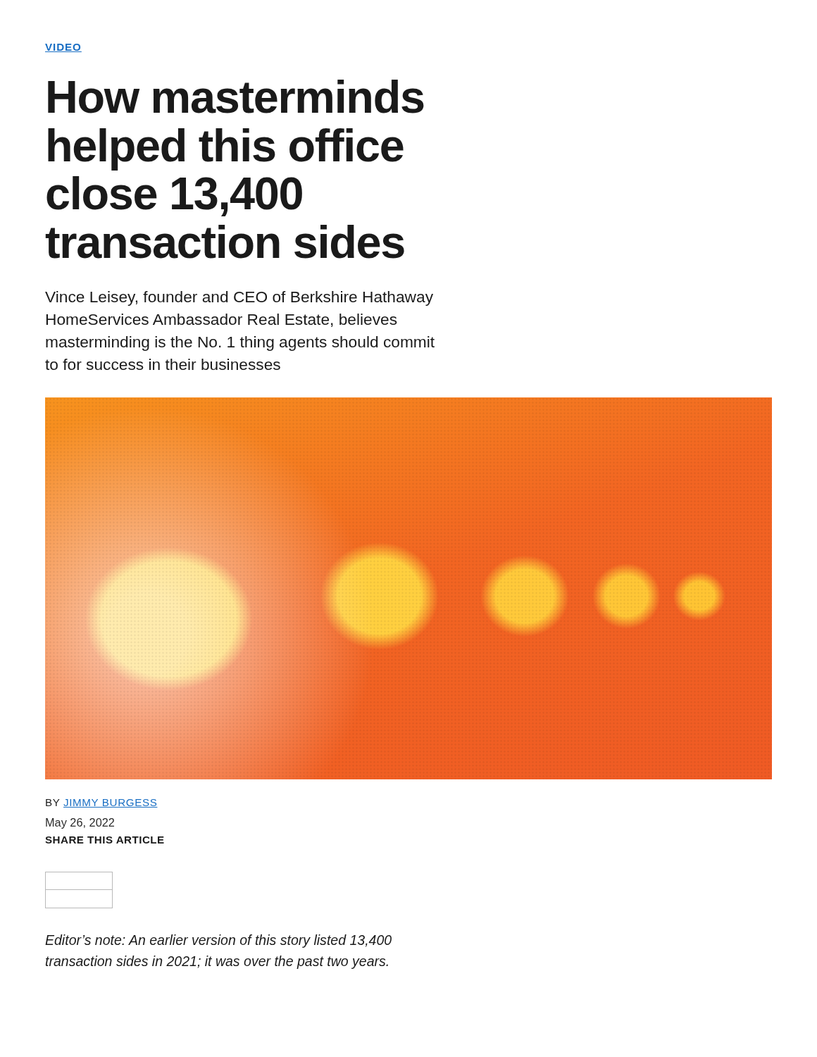Video
How masterminds helped this office close 13,400 transaction sides
Vince Leisey, founder and CEO of Berkshire Hathaway HomeServices Ambassador Real Estate, believes masterminding is the No. 1 thing agents should commit to for success in their businesses
By Jimmy Burgess
May 26, 2022
Share this article
Editor’s note: An earlier version of this story listed 13,400 transaction sides in 2021; it was over the past two years.